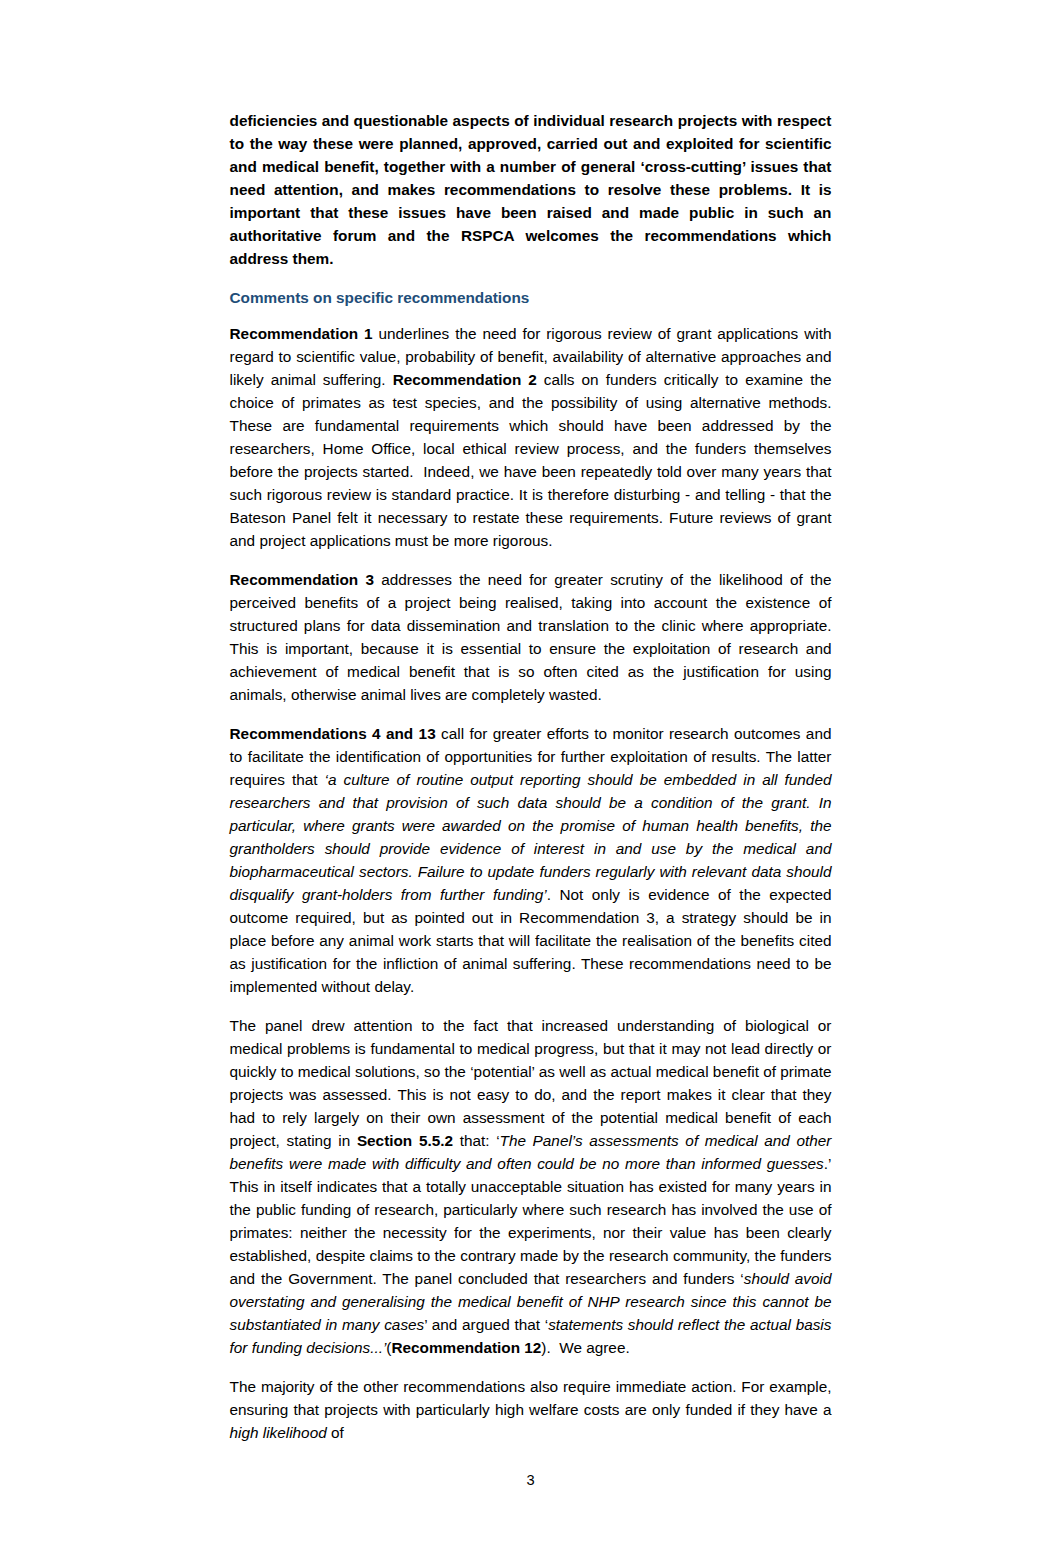deficiencies and questionable aspects of individual research projects with respect to the way these were planned, approved, carried out and exploited for scientific and medical benefit, together with a number of general ‘cross-cutting’ issues that need attention, and makes recommendations to resolve these problems. It is important that these issues have been raised and made public in such an authoritative forum and the RSPCA welcomes the recommendations which address them.
Comments on specific recommendations
Recommendation 1 underlines the need for rigorous review of grant applications with regard to scientific value, probability of benefit, availability of alternative approaches and likely animal suffering. Recommendation 2 calls on funders critically to examine the choice of primates as test species, and the possibility of using alternative methods. These are fundamental requirements which should have been addressed by the researchers, Home Office, local ethical review process, and the funders themselves before the projects started. Indeed, we have been repeatedly told over many years that such rigorous review is standard practice. It is therefore disturbing - and telling - that the Bateson Panel felt it necessary to restate these requirements. Future reviews of grant and project applications must be more rigorous.
Recommendation 3 addresses the need for greater scrutiny of the likelihood of the perceived benefits of a project being realised, taking into account the existence of structured plans for data dissemination and translation to the clinic where appropriate. This is important, because it is essential to ensure the exploitation of research and achievement of medical benefit that is so often cited as the justification for using animals, otherwise animal lives are completely wasted.
Recommendations 4 and 13 call for greater efforts to monitor research outcomes and to facilitate the identification of opportunities for further exploitation of results. The latter requires that ‘a culture of routine output reporting should be embedded in all funded researchers and that provision of such data should be a condition of the grant. In particular, where grants were awarded on the promise of human health benefits, the grantholders should provide evidence of interest in and use by the medical and biopharmaceutical sectors. Failure to update funders regularly with relevant data should disqualify grant-holders from further funding’. Not only is evidence of the expected outcome required, but as pointed out in Recommendation 3, a strategy should be in place before any animal work starts that will facilitate the realisation of the benefits cited as justification for the infliction of animal suffering. These recommendations need to be implemented without delay.
The panel drew attention to the fact that increased understanding of biological or medical problems is fundamental to medical progress, but that it may not lead directly or quickly to medical solutions, so the ‘potential’ as well as actual medical benefit of primate projects was assessed. This is not easy to do, and the report makes it clear that they had to rely largely on their own assessment of the potential medical benefit of each project, stating in Section 5.5.2 that: ‘The Panel’s assessments of medical and other benefits were made with difficulty and often could be no more than informed guesses.’ This in itself indicates that a totally unacceptable situation has existed for many years in the public funding of research, particularly where such research has involved the use of primates: neither the necessity for the experiments, nor their value has been clearly established, despite claims to the contrary made by the research community, the funders and the Government. The panel concluded that researchers and funders ‘should avoid overstating and generalising the medical benefit of NHP research since this cannot be substantiated in many cases’ and argued that ‘statements should reflect the actual basis for funding decisions...’(Recommendation 12). We agree.
The majority of the other recommendations also require immediate action. For example, ensuring that projects with particularly high welfare costs are only funded if they have a high likelihood of
3